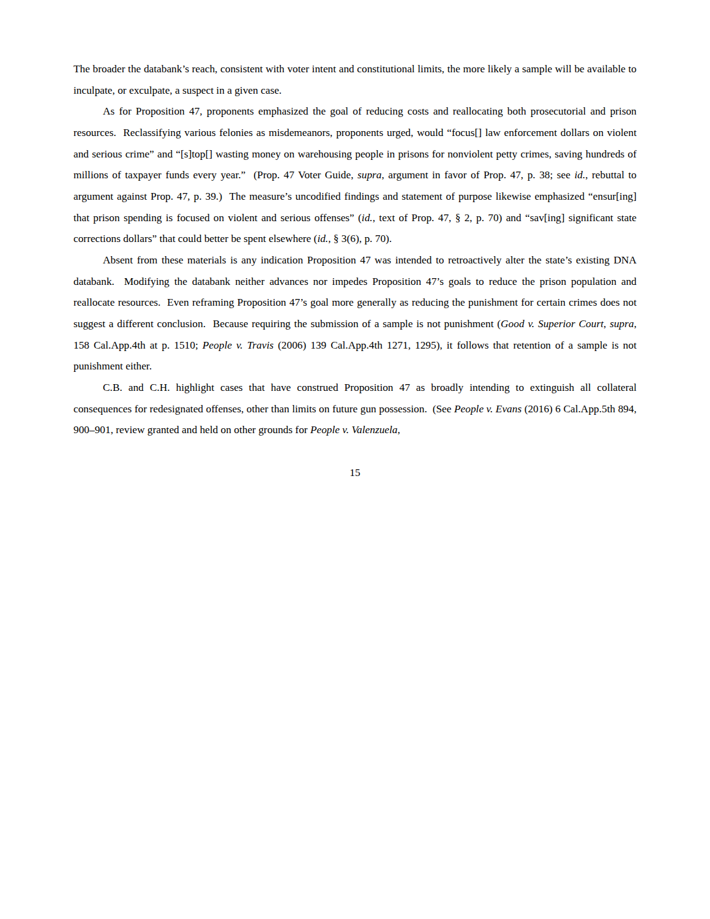The broader the databank’s reach, consistent with voter intent and constitutional limits, the more likely a sample will be available to inculpate, or exculpate, a suspect in a given case.
As for Proposition 47, proponents emphasized the goal of reducing costs and reallocating both prosecutorial and prison resources. Reclassifying various felonies as misdemeanors, proponents urged, would “focus[] law enforcement dollars on violent and serious crime” and “[s]top[] wasting money on warehousing people in prisons for nonviolent petty crimes, saving hundreds of millions of taxpayer funds every year.” (Prop. 47 Voter Guide, supra, argument in favor of Prop. 47, p. 38; see id., rebuttal to argument against Prop. 47, p. 39.) The measure’s uncodified findings and statement of purpose likewise emphasized “ensur[ing] that prison spending is focused on violent and serious offenses” (id., text of Prop. 47, § 2, p. 70) and “sav[ing] significant state corrections dollars” that could better be spent elsewhere (id., § 3(6), p. 70).
Absent from these materials is any indication Proposition 47 was intended to retroactively alter the state’s existing DNA databank. Modifying the databank neither advances nor impedes Proposition 47’s goals to reduce the prison population and reallocate resources. Even reframing Proposition 47’s goal more generally as reducing the punishment for certain crimes does not suggest a different conclusion. Because requiring the submission of a sample is not punishment (Good v. Superior Court, supra, 158 Cal.App.4th at p. 1510; People v. Travis (2006) 139 Cal.App.4th 1271, 1295), it follows that retention of a sample is not punishment either.
C.B. and C.H. highlight cases that have construed Proposition 47 as broadly intending to extinguish all collateral consequences for redesignated offenses, other than limits on future gun possession. (See People v. Evans (2016) 6 Cal.App.5th 894, 900–901, review granted and held on other grounds for People v. Valenzuela,
15